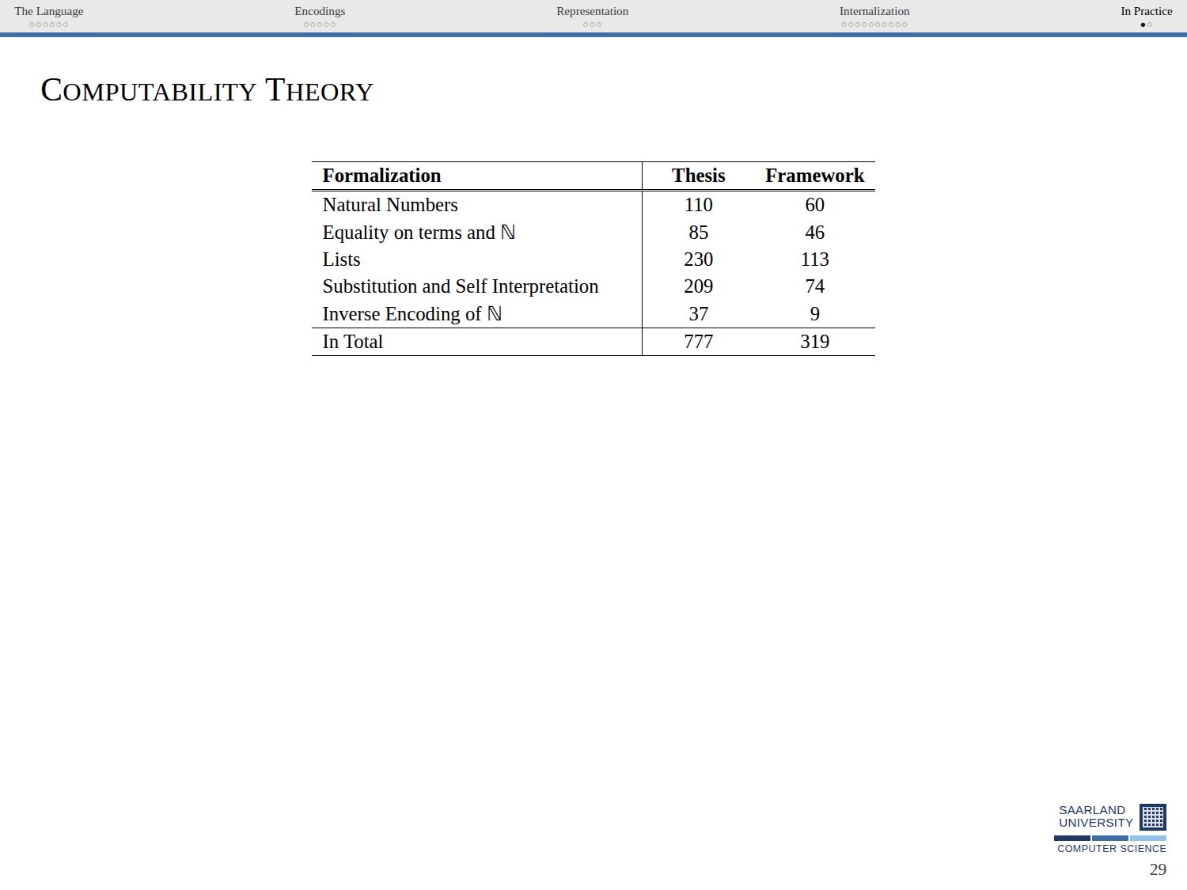The Language ○○○○○○
Encodings ○○○○○
Representation ○○○
Internalization ○○○○○○○○○○
In Practice ●○
COMPUTABILITY THEORY
| Formalization | Thesis | Framework |
| --- | --- | --- |
| Natural Numbers | 110 | 60 |
| Equality on terms and ℕ | 85 | 46 |
| Lists | 230 | 113 |
| Substitution and Self Interpretation | 209 | 74 |
| Inverse Encoding of ℕ | 37 | 9 |
| In Total | 777 | 319 |
SAARLAND
UNIVERSITY
COMPUTER SCIENCE
29